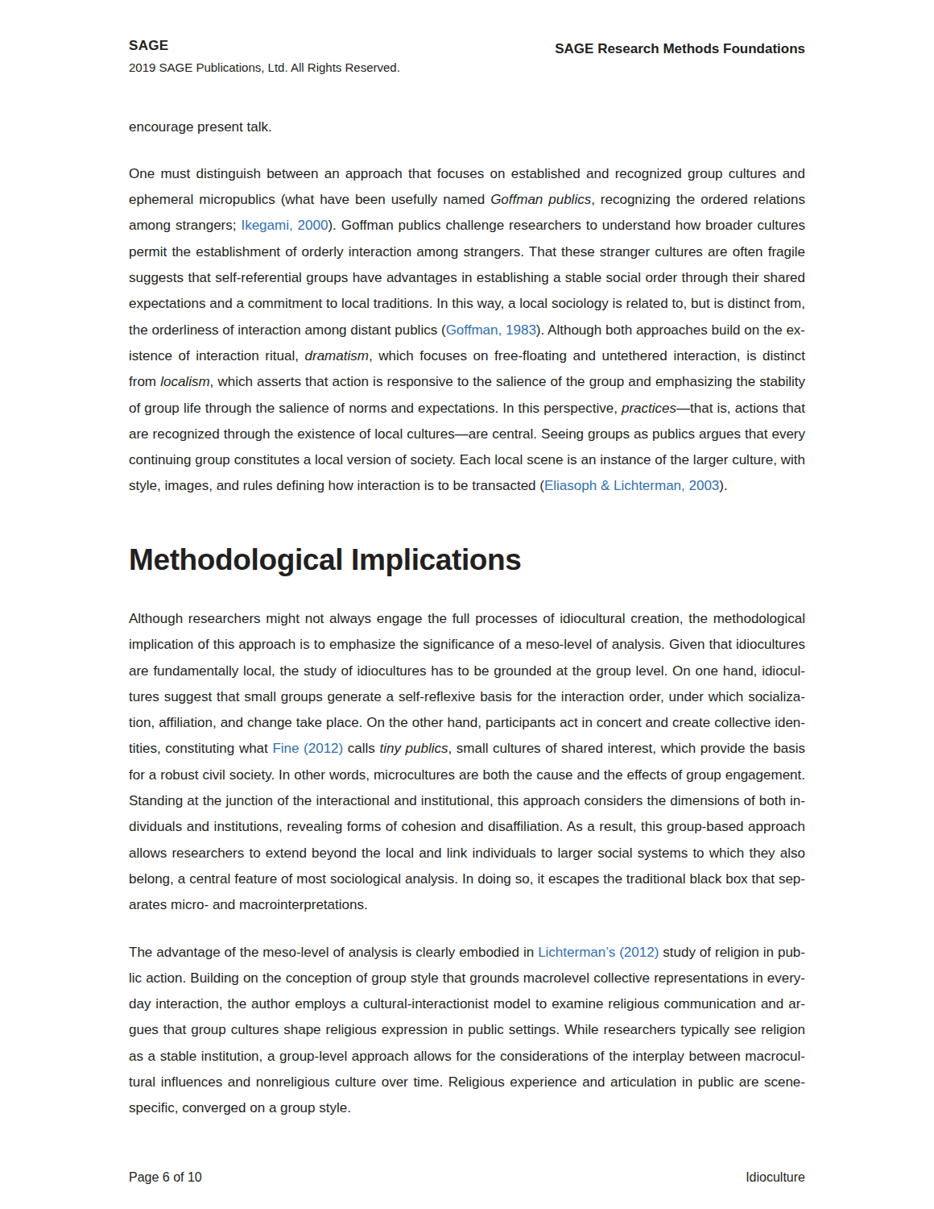SAGE 2019 SAGE Publications, Ltd. All Rights Reserved.
SAGE Research Methods Foundations
encourage present talk.
One must distinguish between an approach that focuses on established and recognized group cultures and ephemeral micropublics (what have been usefully named Goffman publics, recognizing the ordered relations among strangers; Ikegami, 2000). Goffman publics challenge researchers to understand how broader cultures permit the establishment of orderly interaction among strangers. That these stranger cultures are often fragile suggests that self-referential groups have advantages in establishing a stable social order through their shared expectations and a commitment to local traditions. In this way, a local sociology is related to, but is distinct from, the orderliness of interaction among distant publics (Goffman, 1983). Although both approaches build on the existence of interaction ritual, dramatism, which focuses on free-floating and untethered interaction, is distinct from localism, which asserts that action is responsive to the salience of the group and emphasizing the stability of group life through the salience of norms and expectations. In this perspective, practices—that is, actions that are recognized through the existence of local cultures—are central. Seeing groups as publics argues that every continuing group constitutes a local version of society. Each local scene is an instance of the larger culture, with style, images, and rules defining how interaction is to be transacted (Eliasoph & Lichterman, 2003).
Methodological Implications
Although researchers might not always engage the full processes of idiocultural creation, the methodological implication of this approach is to emphasize the significance of a meso-level of analysis. Given that idiocultures are fundamentally local, the study of idiocultures has to be grounded at the group level. On one hand, idiocultures suggest that small groups generate a self-reflexive basis for the interaction order, under which socialization, affiliation, and change take place. On the other hand, participants act in concert and create collective identities, constituting what Fine (2012) calls tiny publics, small cultures of shared interest, which provide the basis for a robust civil society. In other words, microcultures are both the cause and the effects of group engagement. Standing at the junction of the interactional and institutional, this approach considers the dimensions of both individuals and institutions, revealing forms of cohesion and disaffiliation. As a result, this group-based approach allows researchers to extend beyond the local and link individuals to larger social systems to which they also belong, a central feature of most sociological analysis. In doing so, it escapes the traditional black box that separates micro- and macrointerpretations.
The advantage of the meso-level of analysis is clearly embodied in Lichterman’s (2012) study of religion in public action. Building on the conception of group style that grounds macrolevel collective representations in everyday interaction, the author employs a cultural-interactionist model to examine religious communication and argues that group cultures shape religious expression in public settings. While researchers typically see religion as a stable institution, a group-level approach allows for the considerations of the interplay between macrocultural influences and nonreligious culture over time. Religious experience and articulation in public are scene-specific, converged on a group style.
Page 6 of 10
Idioculture